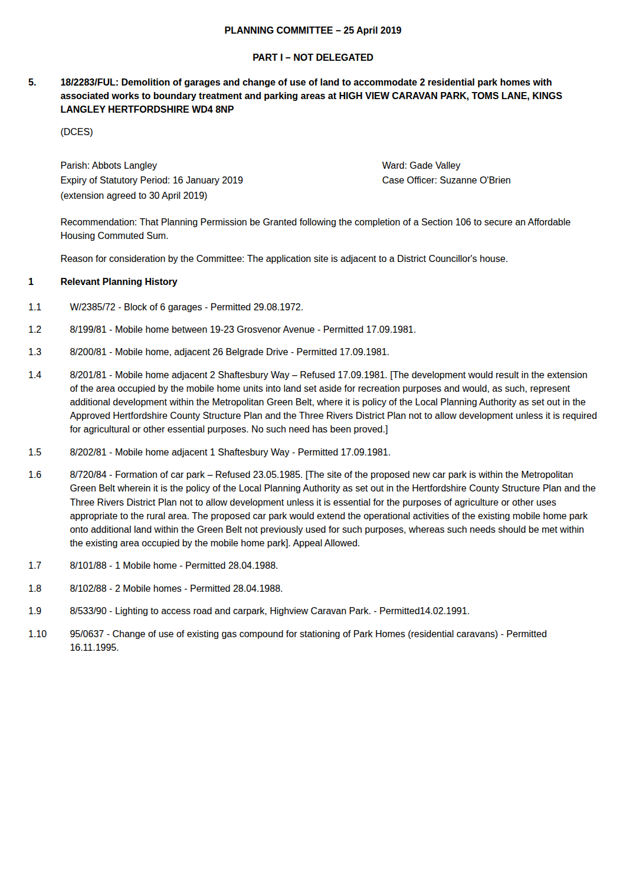PLANNING COMMITTEE – 25 April 2019
PART I – NOT DELEGATED
5.
18/2283/FUL: Demolition of garages and change of use of land to accommodate 2 residential park homes with associated works to boundary treatment and parking areas at HIGH VIEW CARAVAN PARK, TOMS LANE, KINGS LANGLEY HERTFORDSHIRE WD4 8NP
(DCES)
| Parish: Abbots Langley | Ward: Gade Valley |
| Expiry of Statutory Period: 16 January 2019 | Case Officer: Suzanne O'Brien |
| (extension agreed to 30 April 2019) |
Recommendation: That Planning Permission be Granted following the completion of a Section 106 to secure an Affordable Housing Commuted Sum.
Reason for consideration by the Committee: The application site is adjacent to a District Councillor's house.
1
Relevant Planning History
1.1 W/2385/72 - Block of 6 garages - Permitted 29.08.1972.
1.2 8/199/81 - Mobile home between 19-23 Grosvenor Avenue - Permitted 17.09.1981.
1.3 8/200/81 - Mobile home, adjacent 26 Belgrade Drive - Permitted 17.09.1981.
1.4 8/201/81 - Mobile home adjacent 2 Shaftesbury Way – Refused 17.09.1981. [The development would result in the extension of the area occupied by the mobile home units into land set aside for recreation purposes and would, as such, represent additional development within the Metropolitan Green Belt, where it is policy of the Local Planning Authority as set out in the Approved Hertfordshire County Structure Plan and the Three Rivers District Plan not to allow development unless it is required for agricultural or other essential purposes. No such need has been proved.]
1.5 8/202/81 - Mobile home adjacent 1 Shaftesbury Way - Permitted 17.09.1981.
1.6 8/720/84 - Formation of car park – Refused 23.05.1985. [The site of the proposed new car park is within the Metropolitan Green Belt wherein it is the policy of the Local Planning Authority as set out in the Hertfordshire County Structure Plan and the Three Rivers District Plan not to allow development unless it is essential for the purposes of agriculture or other uses appropriate to the rural area. The proposed car park would extend the operational activities of the existing mobile home park onto additional land within the Green Belt not previously used for such purposes, whereas such needs should be met within the existing area occupied by the mobile home park]. Appeal Allowed.
1.7 8/101/88 - 1 Mobile home - Permitted 28.04.1988.
1.8 8/102/88 - 2 Mobile homes - Permitted 28.04.1988.
1.9 8/533/90 - Lighting to access road and carpark, Highview Caravan Park. - Permitted14.02.1991.
1.10 95/0637 - Change of use of existing gas compound for stationing of Park Homes (residential caravans) - Permitted 16.11.1995.